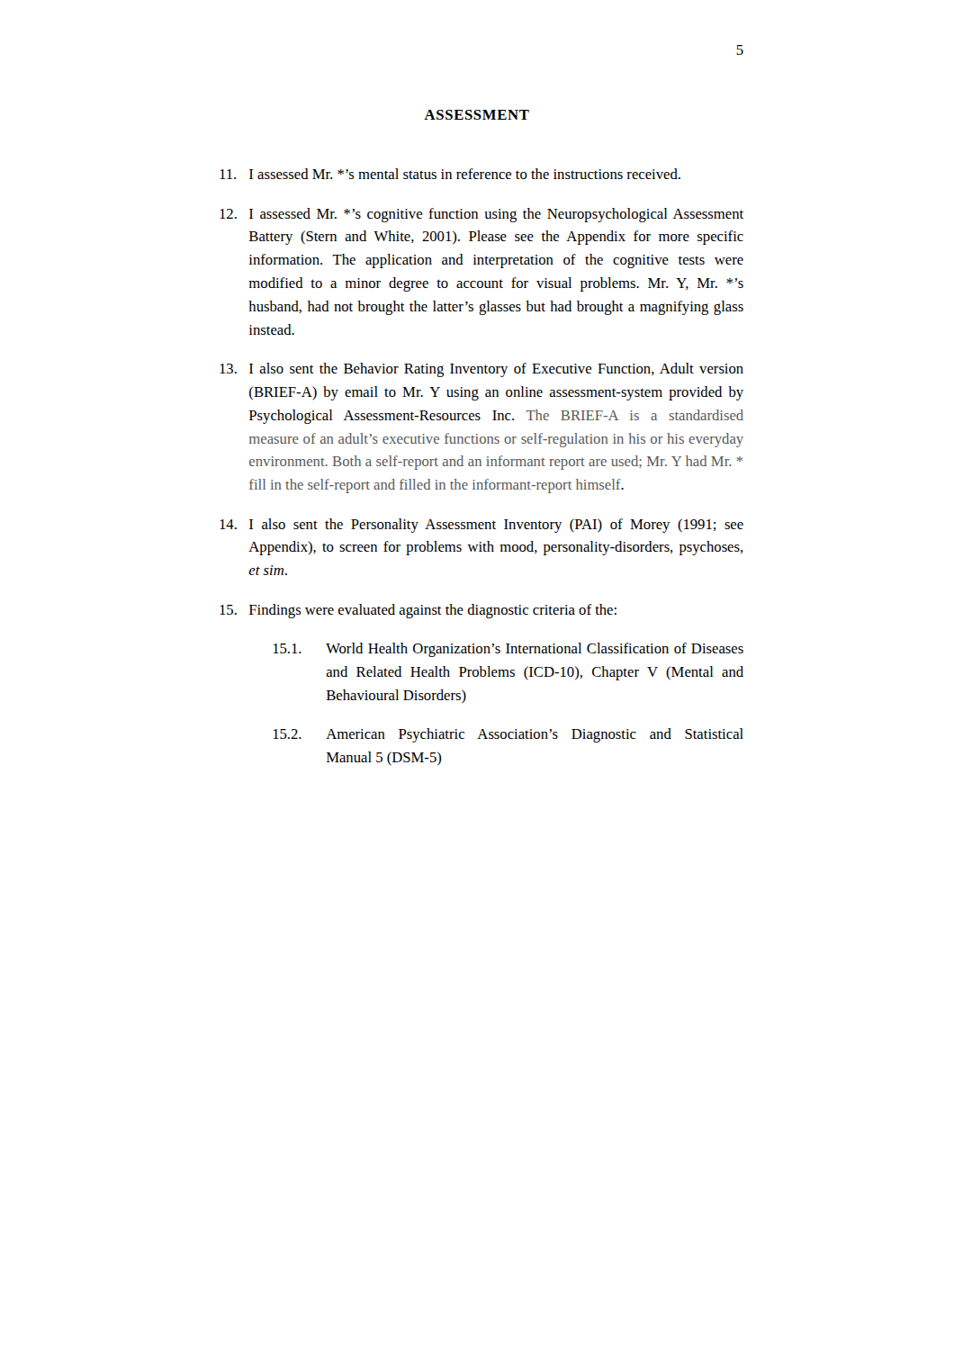5
ASSESSMENT
I assessed Mr. *’s mental status in reference to the instructions received.
I assessed Mr. *’s cognitive function using the Neuropsychological Assessment Battery (Stern and White, 2001). Please see the Appendix for more specific information. The application and interpretation of the cognitive tests were modified to a minor degree to account for visual problems. Mr. Y, Mr. *’s husband, had not brought the latter’s glasses but had brought a magnifying glass instead.
I also sent the Behavior Rating Inventory of Executive Function, Adult version (BRIEF-A) by email to Mr. Y using an online assessment-system provided by Psychological Assessment-Resources Inc. The BRIEF-A is a standardised measure of an adult’s executive functions or self-regulation in his or his everyday environment. Both a self-report and an informant report are used; Mr. Y had Mr. * fill in the self-report and filled in the informant-report himself.
I also sent the Personality Assessment Inventory (PAI) of Morey (1991; see Appendix), to screen for problems with mood, personality-disorders, psychoses, et sim.
Findings were evaluated against the diagnostic criteria of the:
World Health Organization’s International Classification of Diseases and Related Health Problems (ICD-10), Chapter V (Mental and Behavioural Disorders)
American Psychiatric Association’s Diagnostic and Statistical Manual 5 (DSM-5)